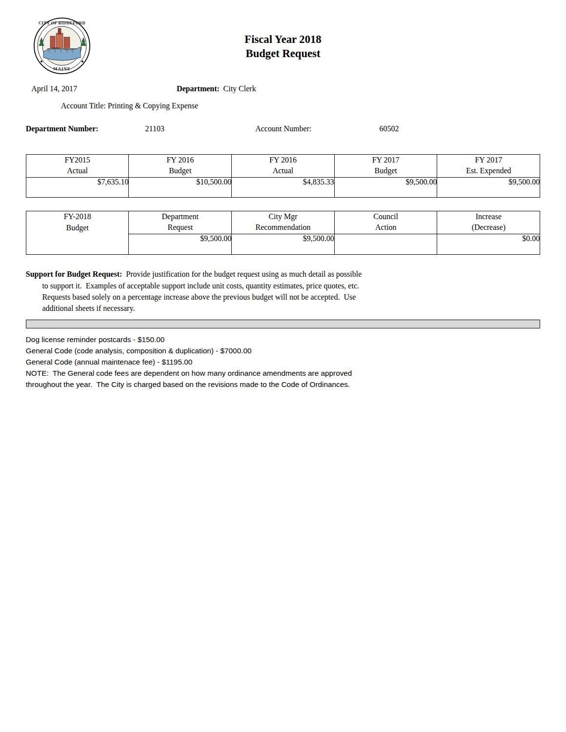CITY OF BIDDEFORD MAINE
Fiscal Year 2018
Budget Request
April 14, 2017
Department: City Clerk
Account Title: Printing & Copying Expense
Department Number:
21103
Account Number:
60502
| FY2015 Actual | FY 2016 Budget | FY 2016 Actual | FY 2017 Budget | FY 2017 Est. Expended |
| --- | --- | --- | --- | --- |
| $7,635.10 | $10,500.00 | $4,835.33 | $9,500.00 | $9,500.00 |
| FY-2018 Budget | Department Request | City Mgr Recommendation | Council Action | Increase (Decrease) |
| $9,500.00 | $9,500.00 | | $0.00 |
Support for Budget Request: Provide justification for the budget request using as much detail as possible
to support it. Examples of acceptable support include unit costs, quantity estimates, price quotes, etc.
Requests based solely on a percentage increase above the previous budget will not be accepted. Use
additional sheets if necessary.
Dog license reminder postcards - $150.00
General Code (code analysis, composition & duplication) - $7000.00
General Code (annual maintenace fee) - $1195.00
NOTE: The General code fees are dependent on how many ordinance amendments are approved
throughout the year. The City is charged based on the revisions made to the Code of Ordinances.